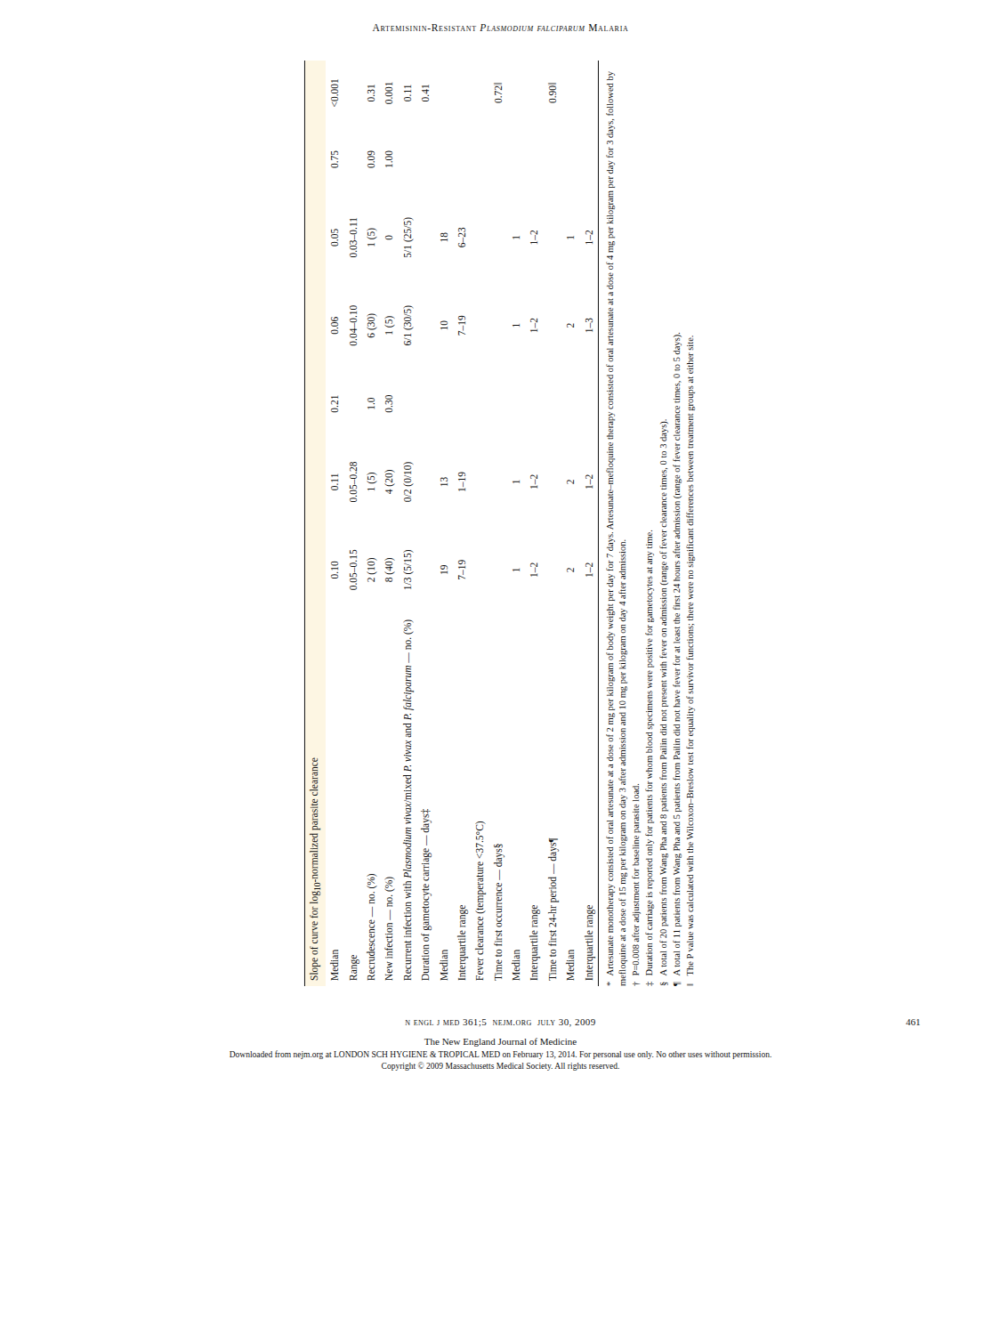Artemisinin-Resistant Plasmodium falciparum Malaria
| Slope of curve for log 10 -normalized parasite clearance | | | | | | | |
| Median | 0.10 | 0.11 | 0.21 | 0.06 | 0.05 | 0.75 | <0.001 |
| Range | 0.05–0.15 | 0.05–0.28 | | 0.04–0.10 | 0.03–0.11 | | |
| Recrudescence — no. (%) | 2 (10) | 1 (5) | 1.0 | 6 (30) | 1 (5) | 0.09 | 0.31 |
| New infection — no. (%) | 8 (40) | 4 (20) | 0.30 | 1 (5) | 0 | 1.00 | 0.001 |
| Recurrent infection with Plasmodium vivax /mixed P. vivax and P. falciparum — no. (%) | 1/3 (5/15) | 0/2 (0/10) | | 6/1 (30/5) | 5/1 (25/5) | | 0.11 |
| Duration of gametocyte carriage — days‡ | | | | | | | 0.41 |
| Median | 19 | 13 | | 10 | 18 | | |
| Interquartile range | 7–19 | 1–19 | | 7–19 | 6–23 | | |
| Fever clearance (temperature <37.5°C) | | | | | | | |
| Time to first occurrence — days§ | | | | | | | 0.72‖ |
| Median | 1 | 1 | | 1 | 1 | | |
| Interquartile range | 1–2 | 1–2 | | 1–2 | 1–2 | | |
| Time to first 24-hr period — days¶ | | | | | | | 0.90‖ |
| Median | 2 | 2 | | 2 | 1 | | |
| Interquartile range | 1–2 | 1–2 | | 1–3 | 1–2 | | |
*Artesunate monotherapy consisted of oral artesunate at a dose of 2 mg per kilogram of body weight per day for 7 days. Artesunate–mefloquine therapy consisted of oral artesunate at a dose of 4 mg per kilogram per day for 3 days, followed by mefloquine at a dose of 15 mg per kilogram on day 3 after admission and 10 mg per kilogram on day 4 after admission.
†P=0.008 after adjustment for baseline parasite load.
‡Duration of carriage is reported only for patients for whom blood specimens were positive for gametocytes at any time.
§A total of 20 patients from Wang Pha and 8 patients from Pailin did not present with fever on admission (range of fever clearance times, 0 to 3 days).
¶A total of 11 patients from Wang Pha and 5 patients from Pailin did not have fever for at least the first 24 hours after admission (range of fever clearance times, 0 to 5 days).
‖The P value was calculated with the Wilcoxon–Breslow test for equality of survivor functions; there were no significant differences between treatment groups at either site.
n engl j med 361;5 nejm.org july 30, 2009
461
The New England Journal of Medicine
Downloaded from nejm.org at LONDON SCH HYGIENE & TROPICAL MED on February 13, 2014. For personal use only. No other uses without permission.
Copyright © 2009 Massachusetts Medical Society. All rights reserved.